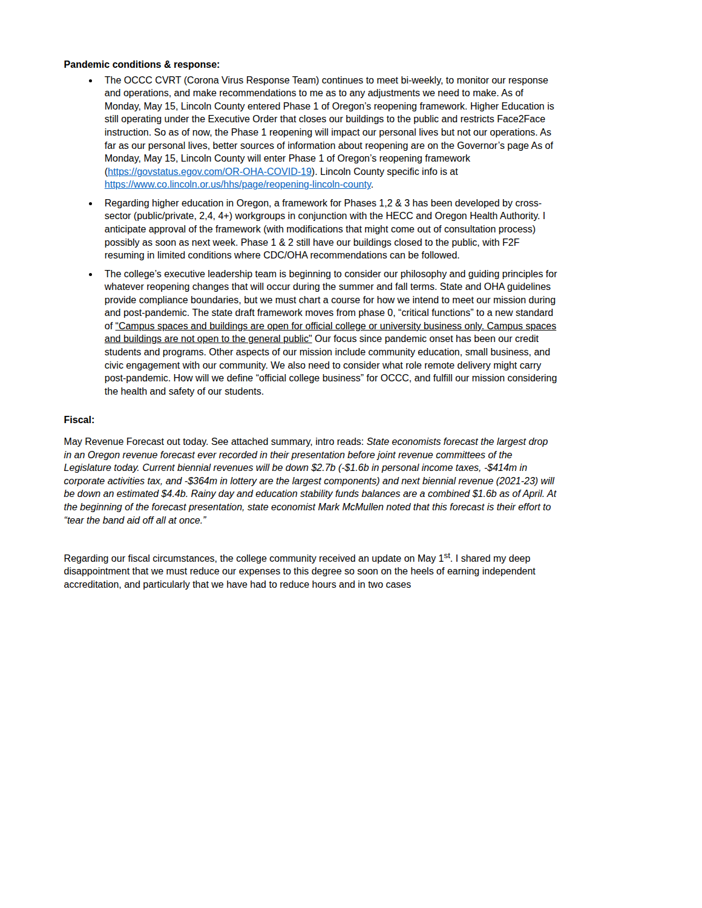Pandemic conditions & response:
The OCCC CVRT (Corona Virus Response Team) continues to meet bi-weekly, to monitor our response and operations, and make recommendations to me as to any adjustments we need to make. As of Monday, May 15, Lincoln County entered Phase 1 of Oregon’s reopening framework. Higher Education is still operating under the Executive Order that closes our buildings to the public and restricts Face2Face instruction. So as of now, the Phase 1 reopening will impact our personal lives but not our operations. As far as our personal lives, better sources of information about reopening are on the Governor’s page As of Monday, May 15, Lincoln County will enter Phase 1 of Oregon’s reopening framework (https://govstatus.egov.com/OR-OHA-COVID-19). Lincoln County specific info is at https://www.co.lincoln.or.us/hhs/page/reopening-lincoln-county.
Regarding higher education in Oregon, a framework for Phases 1,2 & 3 has been developed by cross-sector (public/private, 2,4, 4+) workgroups in conjunction with the HECC and Oregon Health Authority. I anticipate approval of the framework (with modifications that might come out of consultation process) possibly as soon as next week. Phase 1 & 2 still have our buildings closed to the public, with F2F resuming in limited conditions where CDC/OHA recommendations can be followed.
The college’s executive leadership team is beginning to consider our philosophy and guiding principles for whatever reopening changes that will occur during the summer and fall terms. State and OHA guidelines provide compliance boundaries, but we must chart a course for how we intend to meet our mission during and post-pandemic. The state draft framework moves from phase 0, “critical functions” to a new standard of “Campus spaces and buildings are open for official college or university business only. Campus spaces and buildings are not open to the general public" Our focus since pandemic onset has been our credit students and programs. Other aspects of our mission include community education, small business, and civic engagement with our community. We also need to consider what role remote delivery might carry post-pandemic. How will we define “official college business” for OCCC, and fulfill our mission considering the health and safety of our students.
Fiscal:
May Revenue Forecast out today. See attached summary, intro reads: State economists forecast the largest drop in an Oregon revenue forecast ever recorded in their presentation before joint revenue committees of the Legislature today. Current biennial revenues will be down $2.7b (-$1.6b in personal income taxes, -$414m in corporate activities tax, and -$364m in lottery are the largest components) and next biennial revenue (2021-23) will be down an estimated $4.4b. Rainy day and education stability funds balances are a combined $1.6b as of April. At the beginning of the forecast presentation, state economist Mark McMullen noted that this forecast is their effort to “tear the band aid off all at once.”
Regarding our fiscal circumstances, the college community received an update on May 1st. I shared my deep disappointment that we must reduce our expenses to this degree so soon on the heels of earning independent accreditation, and particularly that we have had to reduce hours and in two cases